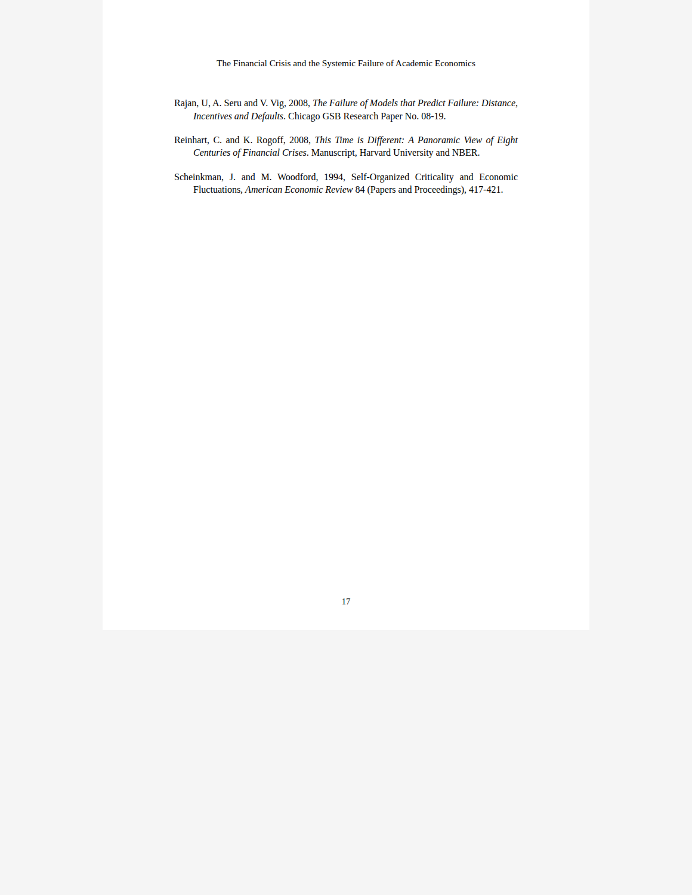The Financial Crisis and the Systemic Failure of Academic Economics
Rajan, U, A. Seru and V. Vig, 2008, The Failure of Models that Predict Failure: Distance, Incentives and Defaults. Chicago GSB Research Paper No. 08-19.
Reinhart, C. and K. Rogoff, 2008, This Time is Different: A Panoramic View of Eight Centuries of Financial Crises. Manuscript, Harvard University and NBER.
Scheinkman, J. and M. Woodford, 1994, Self-Organized Criticality and Economic Fluctuations, American Economic Review 84 (Papers and Proceedings), 417-421.
17